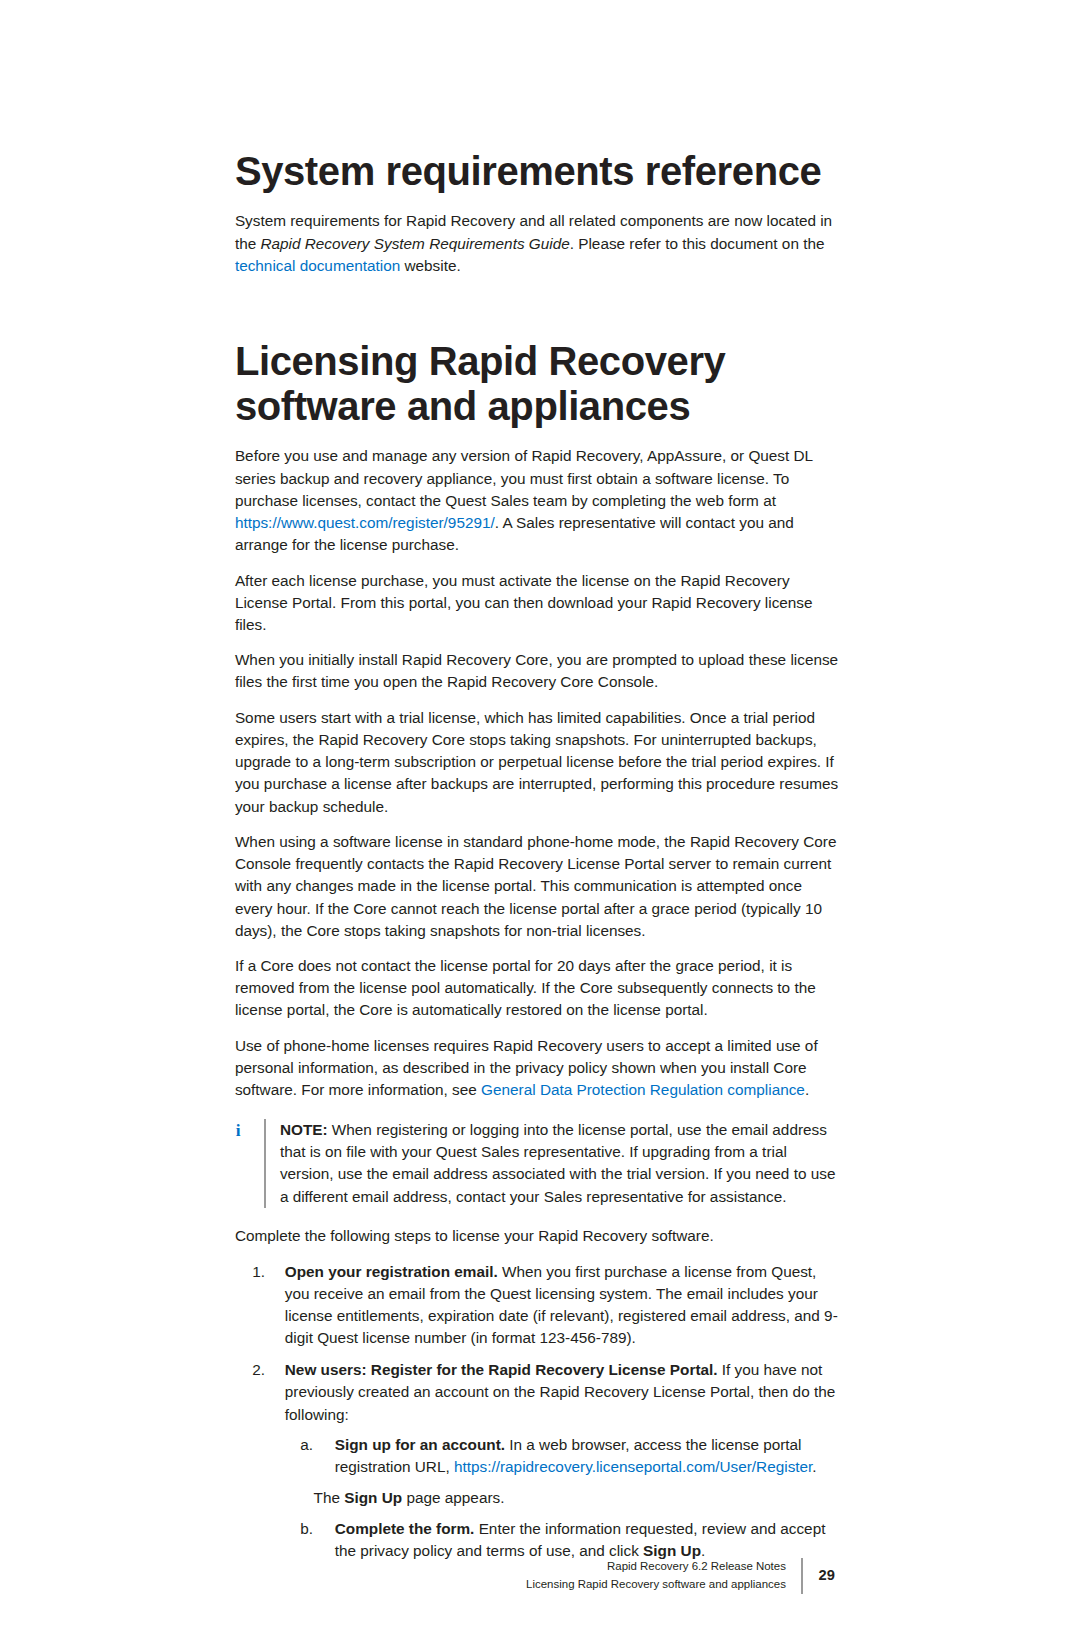System requirements reference
System requirements for Rapid Recovery and all related components are now located in the Rapid Recovery System Requirements Guide. Please refer to this document on the technical documentation website.
Licensing Rapid Recovery software and appliances
Before you use and manage any version of Rapid Recovery, AppAssure, or Quest DL series backup and recovery appliance, you must first obtain a software license. To purchase licenses, contact the Quest Sales team by completing the web form at https://www.quest.com/register/95291/. A Sales representative will contact you and arrange for the license purchase.
After each license purchase, you must activate the license on the Rapid Recovery License Portal. From this portal, you can then download your Rapid Recovery license files.
When you initially install Rapid Recovery Core, you are prompted to upload these license files the first time you open the Rapid Recovery Core Console.
Some users start with a trial license, which has limited capabilities. Once a trial period expires, the Rapid Recovery Core stops taking snapshots. For uninterrupted backups, upgrade to a long-term subscription or perpetual license before the trial period expires. If you purchase a license after backups are interrupted, performing this procedure resumes your backup schedule.
When using a software license in standard phone-home mode, the Rapid Recovery Core Console frequently contacts the Rapid Recovery License Portal server to remain current with any changes made in the license portal. This communication is attempted once every hour. If the Core cannot reach the license portal after a grace period (typically 10 days), the Core stops taking snapshots for non-trial licenses.
If a Core does not contact the license portal for 20 days after the grace period, it is removed from the license pool automatically. If the Core subsequently connects to the license portal, the Core is automatically restored on the license portal.
Use of phone-home licenses requires Rapid Recovery users to accept a limited use of personal information, as described in the privacy policy shown when you install Core software. For more information, see General Data Protection Regulation compliance.
i
NOTE: When registering or logging into the license portal, use the email address that is on file with your Quest Sales representative. If upgrading from a trial version, use the email address associated with the trial version. If you need to use a different email address, contact your Sales representative for assistance.
Complete the following steps to license your Rapid Recovery software.
Open your registration email. When you first purchase a license from Quest, you receive an email from the Quest licensing system. The email includes your license entitlements, expiration date (if relevant), registered email address, and 9-digit Quest license number (in format 123-456-789).
New users: Register for the Rapid Recovery License Portal. If you have not previously created an account on the Rapid Recovery License Portal, then do the following:
Sign up for an account. In a web browser, access the license portal registration URL, https://rapidrecovery.licenseportal.com/User/Register.
The Sign Up page appears.
Complete the form. Enter the information requested, review and accept the privacy policy and terms of use, and click Sign Up.
Rapid Recovery 6.2 Release Notes
Licensing Rapid Recovery software and appliances
29